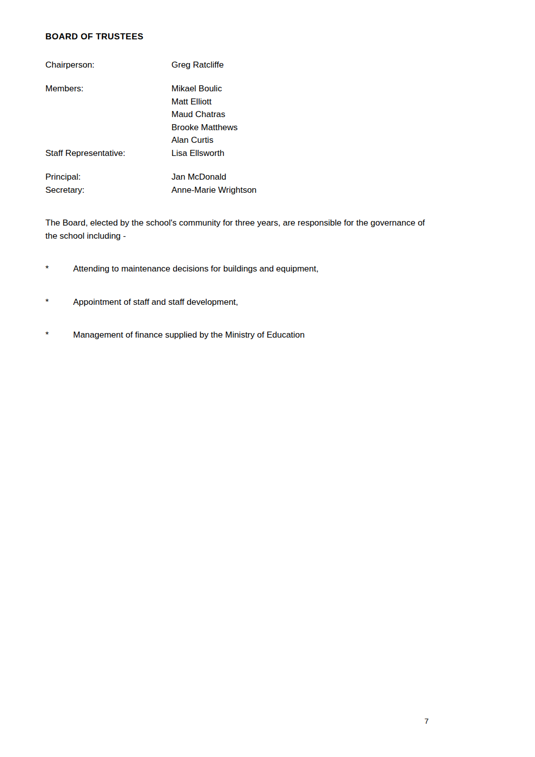BOARD OF TRUSTEES
| Chairperson: | Greg Ratcliffe |
| Members: | Mikael Boulic |
| | Matt Elliott |
| | Maud Chatras |
| | Brooke Matthews |
| | Alan Curtis |
| Staff Representative: | Lisa Ellsworth |
| Principal: | Jan McDonald |
| Secretary: | Anne-Marie Wrightson |
The Board, elected by the school's community for three years, are responsible for the governance of the school including -
* Attending to maintenance decisions for buildings and equipment,
* Appointment of staff and staff development,
* Management of finance supplied by the Ministry of Education
7